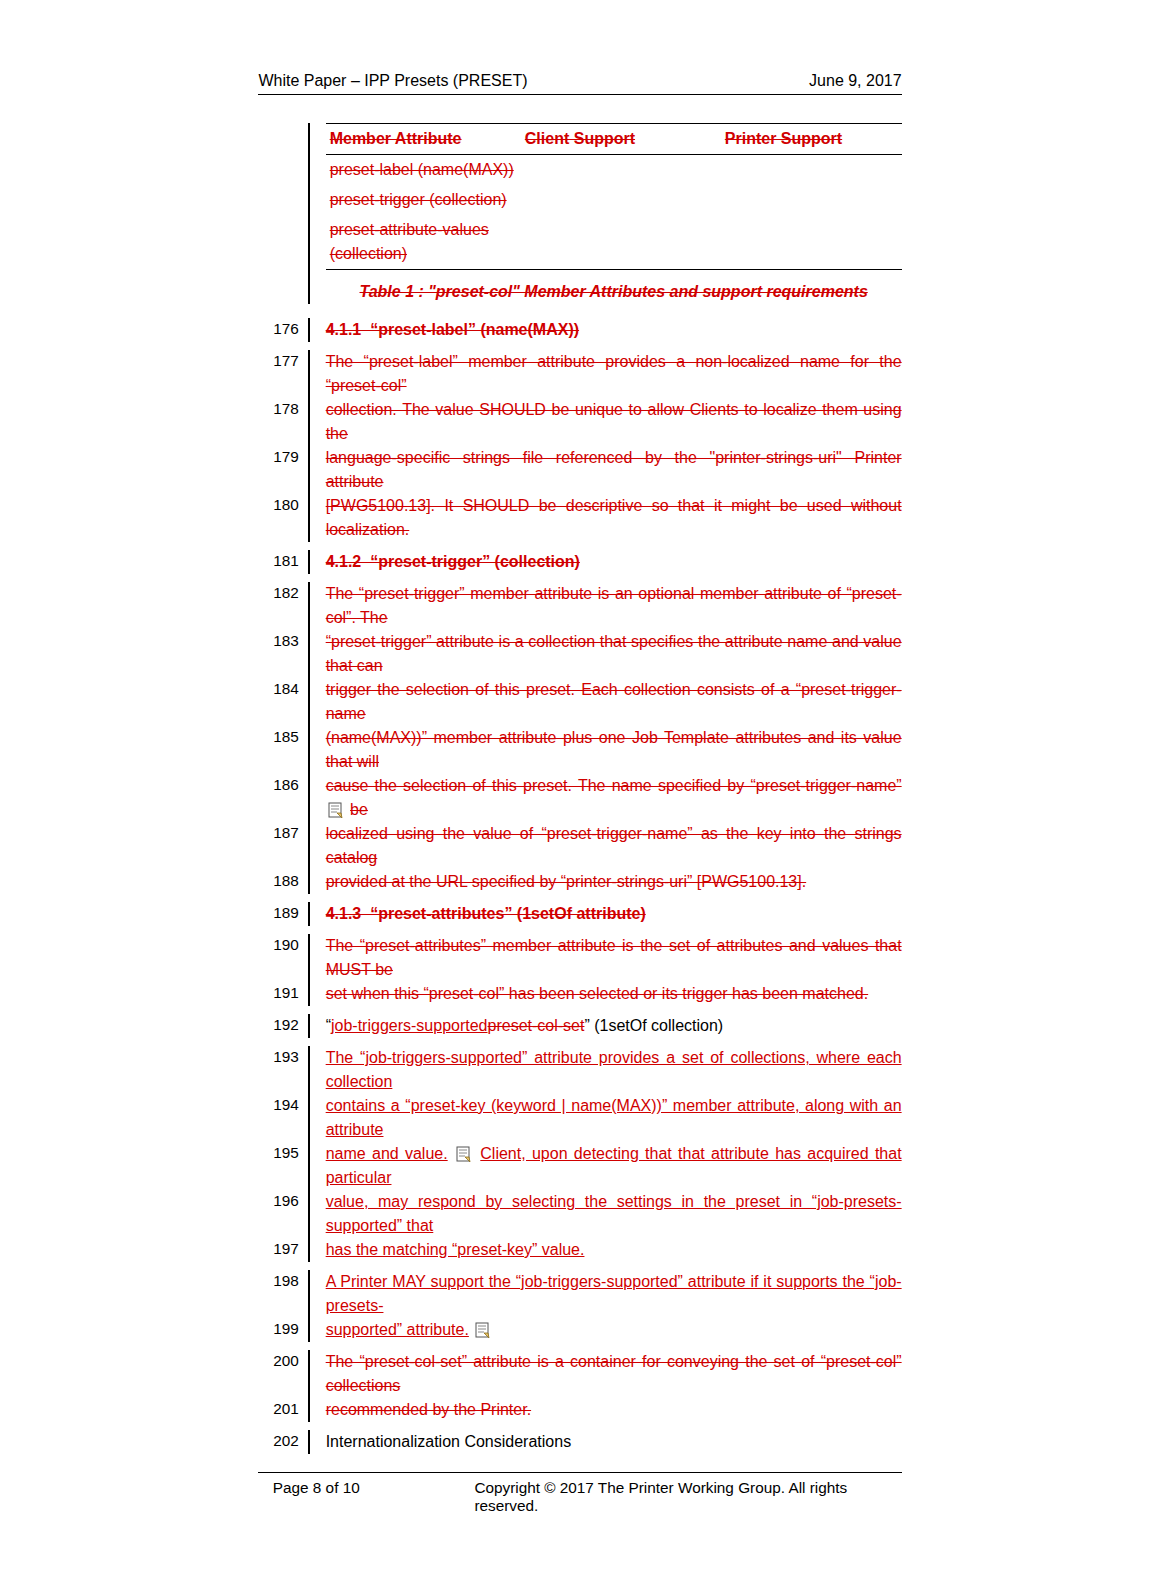White Paper – IPP Presets (PRESET)
June 9, 2017
| Member Attribute | Client Support | Printer Support |
| --- | --- | --- |
| preset-label (name(MAX)) | | |
| preset-trigger (collection) | | |
| preset-attribute-values (collection) | | |
Table 1 : "preset-col" Member Attributes and support requirements
176
4.1.1 “preset-label” (name(MAX))
177
The “preset-label” member attribute provides a non-localized name for the “preset-col”
178
collection. The value SHOULD be unique to allow Clients to localize them using the
179
language-specific strings file referenced by the "printer-strings-uri" Printer attribute
180
[PWG5100.13]. It SHOULD be descriptive so that it might be used without localization.
181
4.1.2 “preset-trigger” (collection)
182
The “preset-trigger” member attribute is an optional member attribute of “preset-col”. The
183
“preset-trigger” attribute is a collection that specifies the attribute name and value that can
184
trigger the selection of this preset. Each collection consists of a “preset-trigger-name
185
(name(MAX))” member attribute plus one Job Template attributes and its value that will
186
cause the selection of this preset. The name specified by “preset-trigger-name” be
187
localized using the value of “preset-trigger-name” as the key into the strings catalog
188
provided at the URL specified by “printer-strings-uri” [PWG5100.13].
189
4.1.3 “preset-attributes” (1setOf attribute)
190
The “preset-attributes” member attribute is the set of attributes and values that MUST be
191
set when this “preset-col” has been selected or its trigger has been matched.
192
“job-triggers-supported preset-col-set” (1setOf collection)
193
The “job-triggers-supported” attribute provides a set of collections, where each collection
194
contains a “preset-key (keyword | name(MAX))” member attribute, along with an attribute
195
name and value. Client, upon detecting that that attribute has acquired that particular
196
value, may respond by selecting the settings in the preset in “job-presets-supported” that
197
has the matching “preset-key” value.
198
A Printer MAY support the “job-triggers-supported” attribute if it supports the “job-presets-
199
supported” attribute.
200
The “preset-col-set” attribute is a container for conveying the set of “preset-col” collections
201
recommended by the Printer.
202
Internationalization Considerations
Page 8 of 10
Copyright © 2017 The Printer Working Group. All rights reserved.